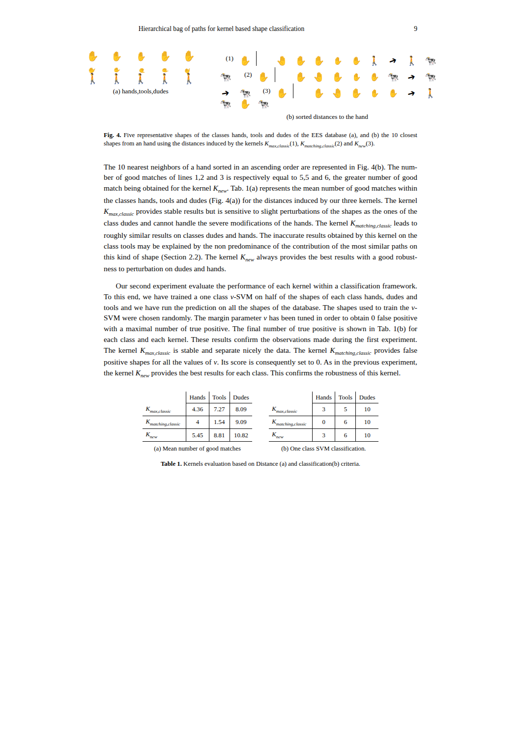Hierarchical bag of paths for kernel based shape classification 9
✋ ✋ ✋ ✋ ✋ ✋ ✋ ✋ ✋ ✋ 🚶 🚶 🚶 🚶 🚶
(a) hands,tools,dudes
(1)
✋
✋
✋
✋
✋
✋
🚶
➔
🚶
🐄
🐄
(2)
✋
✋
✋
✋
✋
✋
🐄
➔
🐄
➔
🐄
(3)
✋
✋
✋
✋
✋
✋
➔
🚶
🐄
✋
🐄
(b) sorted distances to the hand
Fig. 4. Five representative shapes of the classes hands, tools and dudes of the EES database (a), and (b) the 10 closest shapes from an hand using the distances induced by the kernels Kmax,classic(1), Kmatching,classic(2) and Knew(3).
The 10 nearest neighbors of a hand sorted in an ascending order are represented in Fig. 4(b). The number of good matches of lines 1,2 and 3 is respectively equal to 5,5 and 6, the greater number of good match being obtained for the kernel Knew. Tab. 1(a) represents the mean number of good matches within the classes hands, tools and dudes (Fig. 4(a)) for the distances induced by our three kernels. The kernel Kmax,classic provides stable results but is sensitive to slight perturbations of the shapes as the ones of the class dudes and cannot handle the severe modifications of the hands. The kernel Kmatching,classic leads to roughly similar results on classes dudes and hands. The inaccurate results obtained by this kernel on the class tools may be explained by the non predominance of the contribution of the most similar paths on this kind of shape (Section 2.2). The kernel Knew always provides the best results with a good robustness to perturbation on dudes and hands.
Our second experiment evaluate the performance of each kernel within a classification framework. To this end, we have trained a one class ν-SVM on half of the shapes of each class hands, dudes and tools and we have run the prediction on all the shapes of the database. The shapes used to train the ν-SVM were chosen randomly. The margin parameter ν has been tuned in order to obtain 0 false positive with a maximal number of true positive. The final number of true positive is shown in Tab. 1(b) for each class and each kernel. These results confirm the observations made during the first experiment. The kernel Kmax,classic is stable and separate nicely the data. The kernel Kmatching,classic provides false positive shapes for all the values of ν. Its score is consequently set to 0. As in the previous experiment, the kernel Knew provides the best results for each class. This confirms the robustness of this kernel.
| | Hands | Tools | Dudes |
| --- | --- | --- | --- |
| K max,classic | 4.36 | 7.27 | 8.09 |
| K matching,classic | 4 | 1.54 | 9.09 |
| K new | 5.45 | 8.81 | 10.82 |
(a) Mean number of good matches
| | Hands | Tools | Dudes |
| --- | --- | --- | --- |
| K max,classic | 3 | 5 | 10 |
| K matching,classic | 0 | 6 | 10 |
| K new | 3 | 6 | 10 |
(b) One class SVM classification.
Table 1. Kernels evaluation based on Distance (a) and classification(b) criteria.